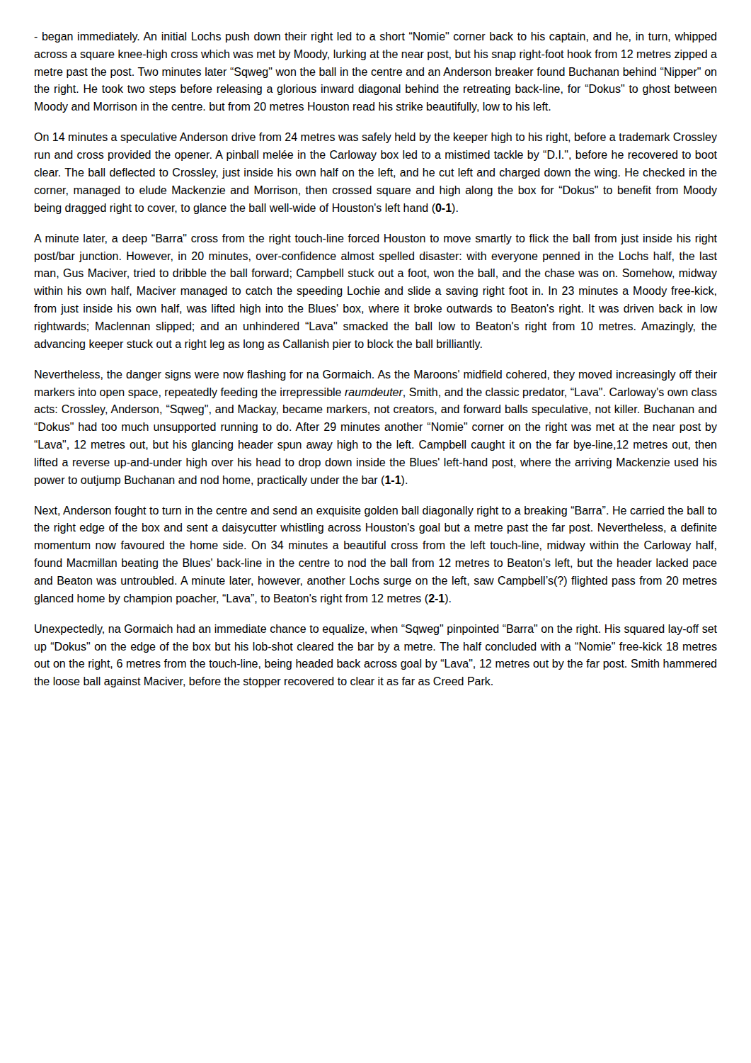- began immediately. An initial Lochs push down their right led to a short “Nomie" corner back to his captain, and he, in turn, whipped across a square knee-high cross which was met by Moody, lurking at the near post, but his snap right-foot hook from 12 metres zipped a metre past the post. Two minutes later “Sqweg" won the ball in the centre and an Anderson breaker found Buchanan behind “Nipper" on the right. He took two steps before releasing a glorious inward diagonal behind the retreating back-line, for “Dokus" to ghost between Moody and Morrison in the centre. but from 20 metres Houston read his strike beautifully, low to his left.
On 14 minutes a speculative Anderson drive from 24 metres was safely held by the keeper high to his right, before a trademark Crossley run and cross provided the opener. A pinball melée in the Carloway box led to a mistimed tackle by “D.I.", before he recovered to boot clear. The ball deflected to Crossley, just inside his own half on the left, and he cut left and charged down the wing. He checked in the corner, managed to elude Mackenzie and Morrison, then crossed square and high along the box for “Dokus" to benefit from Moody being dragged right to cover, to glance the ball well-wide of Houston's left hand (0-1).
A minute later, a deep “Barra" cross from the right touch-line forced Houston to move smartly to flick the ball from just inside his right post/bar junction. However, in 20 minutes, over-confidence almost spelled disaster: with everyone penned in the Lochs half, the last man, Gus Maciver, tried to dribble the ball forward; Campbell stuck out a foot, won the ball, and the chase was on. Somehow, midway within his own half, Maciver managed to catch the speeding Lochie and slide a saving right foot in. In 23 minutes a Moody free-kick, from just inside his own half, was lifted high into the Blues' box, where it broke outwards to Beaton's right. It was driven back in low rightwards; Maclennan slipped; and an unhindered “Lava" smacked the ball low to Beaton's right from 10 metres. Amazingly, the advancing keeper stuck out a right leg as long as Callanish pier to block the ball brilliantly.
Nevertheless, the danger signs were now flashing for na Gormaich. As the Maroons' midfield cohered, they moved increasingly off their markers into open space, repeatedly feeding the irrepressible raumdeuter, Smith, and the classic predator, “Lava". Carloway's own class acts: Crossley, Anderson, “Sqweg", and Mackay, became markers, not creators, and forward balls speculative, not killer. Buchanan and “Dokus" had too much unsupported running to do. After 29 minutes another “Nomie" corner on the right was met at the near post by “Lava", 12 metres out, but his glancing header spun away high to the left. Campbell caught it on the far bye-line,12 metres out, then lifted a reverse up-and-under high over his head to drop down inside the Blues' left-hand post, where the arriving Mackenzie used his power to outjump Buchanan and nod home, practically under the bar (1-1).
Next, Anderson fought to turn in the centre and send an exquisite golden ball diagonally right to a breaking “Barra”. He carried the ball to the right edge of the box and sent a daisycutter whistling across Houston's goal but a metre past the far post. Nevertheless, a definite momentum now favoured the home side. On 34 minutes a beautiful cross from the left touch-line, midway within the Carloway half, found Macmillan beating the Blues' back-line in the centre to nod the ball from 12 metres to Beaton's left, but the header lacked pace and Beaton was untroubled. A minute later, however, another Lochs surge on the left, saw Campbell’s(?) flighted pass from 20 metres glanced home by champion poacher, “Lava”, to Beaton's right from 12 metres (2-1).
Unexpectedly, na Gormaich had an immediate chance to equalize, when “Sqweg" pinpointed “Barra" on the right. His squared lay-off set up “Dokus" on the edge of the box but his lob-shot cleared the bar by a metre. The half concluded with a “Nomie" free-kick 18 metres out on the right, 6 metres from the touch-line, being headed back across goal by “Lava", 12 metres out by the far post. Smith hammered the loose ball against Maciver, before the stopper recovered to clear it as far as Creed Park.